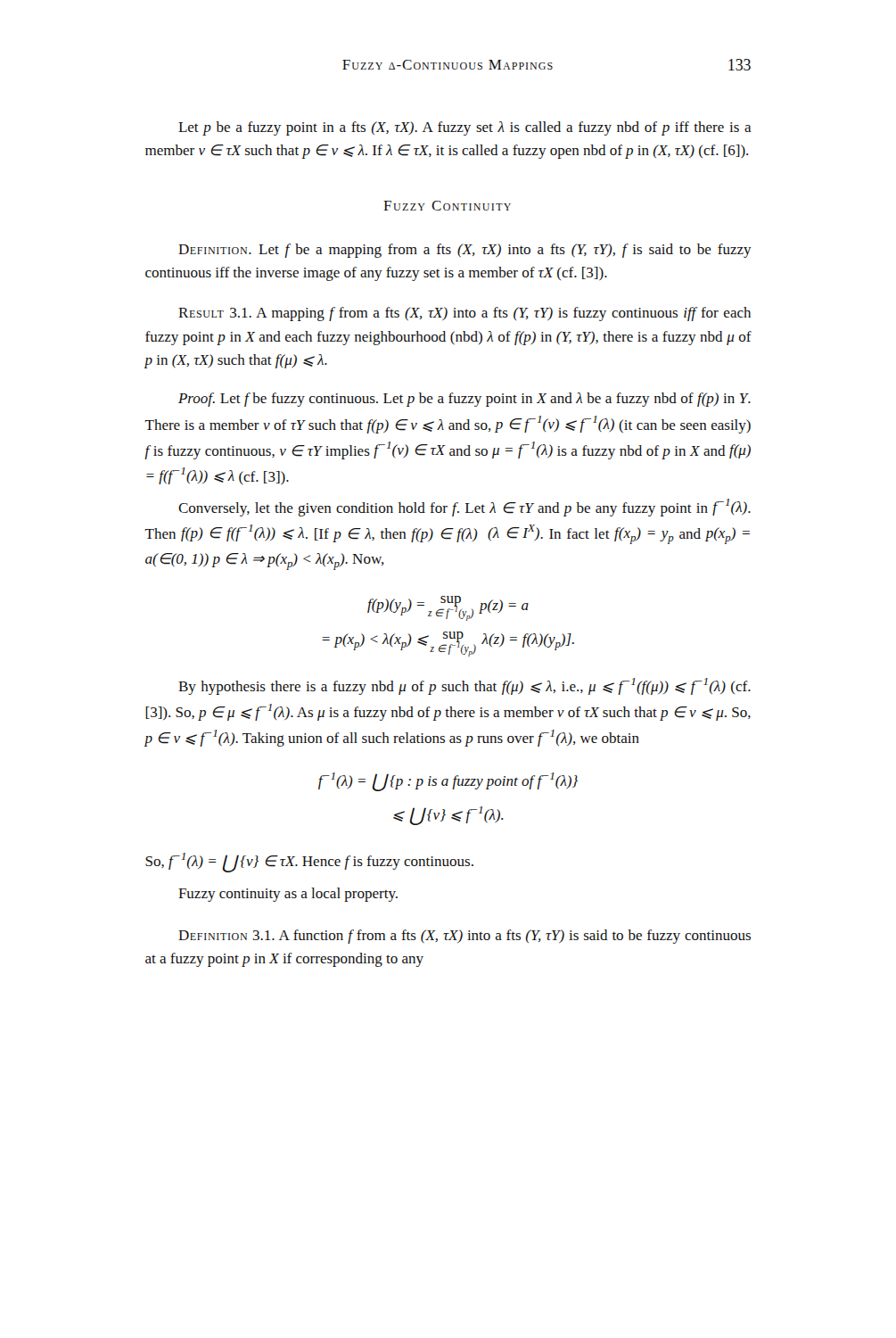Fuzzy δ-Continuous Mappings 133
Let p be a fuzzy point in a fts (X, τX). A fuzzy set λ is called a fuzzy nbd of p iff there is a member v ∈ τX such that p ∈ v ⩽ λ. If λ ∈ τX, it is called a fuzzy open nbd of p in (X, τX) (cf. [6]).
Fuzzy Continuity
Definition. Let f be a mapping from a fts (X, τX) into a fts (Y, τY), f is said to be fuzzy continuous iff the inverse image of any fuzzy set is a member of τX (cf. [3]).
Result 3.1. A mapping f from a fts (X, τX) into a fts (Y, τY) is fuzzy continuous iff for each fuzzy point p in X and each fuzzy neighbourhood (nbd) λ of f(p) in (Y, τY), there is a fuzzy nbd μ of p in (X, τX) such that f(μ) ⩽ λ.
Proof. Let f be fuzzy continuous. Let p be a fuzzy point in X and λ be a fuzzy nbd of f(p) in Y. There is a member v of τY such that f(p) ∈ v ⩽ λ and so, p ∈ f−1(v) ⩽ f−1(λ) (it can be seen easily) f is fuzzy continuous, v ∈ τY implies f−1(v) ∈ τX and so μ = f−1(λ) is a fuzzy nbd of p in X and f(μ) = f(f−1(λ)) ⩽ λ (cf. [3]).
Conversely, let the given condition hold for f. Let λ ∈ τY and p be any fuzzy point in f−1(λ). Then f(p) ∈ f(f−1(λ)) ⩽ λ. [If p ∈ λ, then f(p) ∈ f(λ) (λ ∈ IX). In fact let f(xp) = yp and p(xp) = a(∈(0, 1)) p ∈ λ ⇒ p(xp) < λ(xp). Now,
f(p)(yp) = sup z ∈ f−1(yp) p(z) = a
= p(xp) < λ(xp) ⩽ sup z ∈ f−1(yp) λ(z) = f(λ)(yp)].
By hypothesis there is a fuzzy nbd μ of p such that f(μ) ⩽ λ, i.e., μ ⩽ f−1(f(μ)) ⩽ f−1(λ) (cf. [3]). So, p ∈ μ ⩽ f−1(λ). As μ is a fuzzy nbd of p there is a member v of τX such that p ∈ v ⩽ μ. So, p ∈ v ⩽ f−1(λ). Taking union of all such relations as p runs over f−1(λ), we obtain
f−1(λ) = ⋃ {p : p is a fuzzy point of f−1(λ)} ⩽ ⋃ {v} ⩽ f−1(λ).
So, f−1(λ) = ⋃ {v} ∈ τX. Hence f is fuzzy continuous.
Fuzzy continuity as a local property.
Definition 3.1. A function f from a fts (X, τX) into a fts (Y, τY) is said to be fuzzy continuous at a fuzzy point p in X if corresponding to any